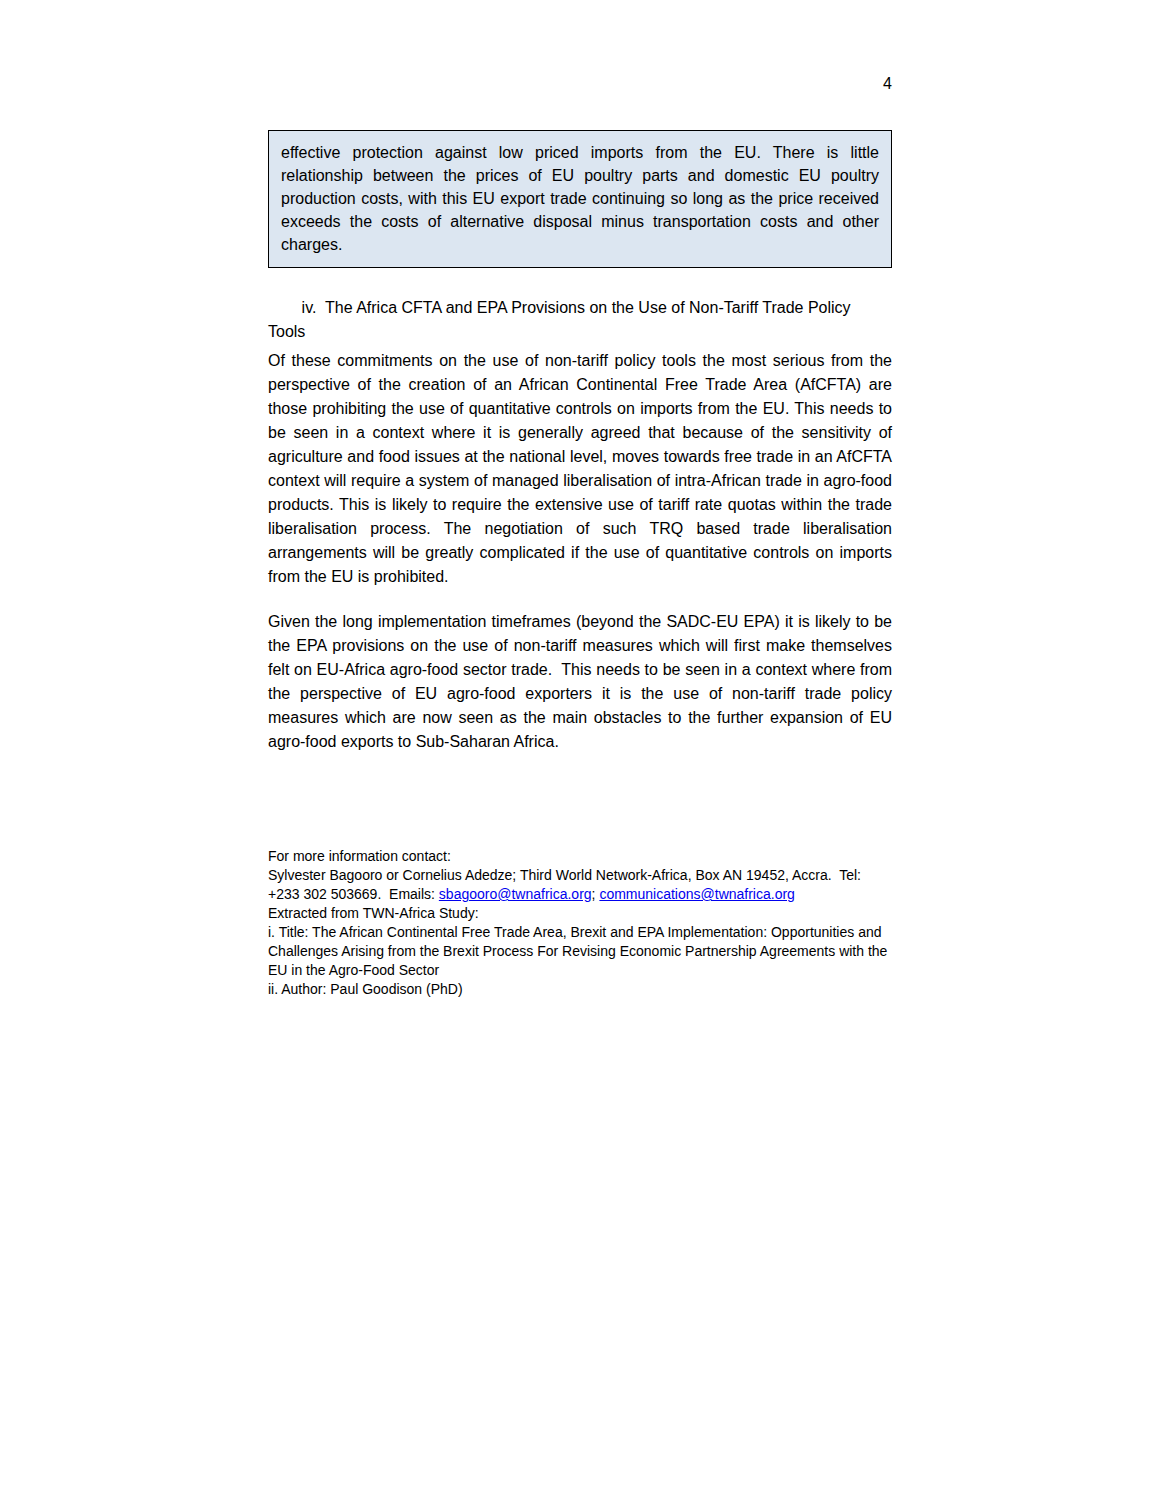4
effective protection against low priced imports from the EU. There is little relationship between the prices of EU poultry parts and domestic EU poultry production costs, with this EU export trade continuing so long as the price received exceeds the costs of alternative disposal minus transportation costs and other charges.
iv. The Africa CFTA and EPA Provisions on the Use of Non-Tariff Trade Policy Tools
Of these commitments on the use of non-tariff policy tools the most serious from the perspective of the creation of an African Continental Free Trade Area (AfCFTA) are those prohibiting the use of quantitative controls on imports from the EU. This needs to be seen in a context where it is generally agreed that because of the sensitivity of agriculture and food issues at the national level, moves towards free trade in an AfCFTA context will require a system of managed liberalisation of intra-African trade in agro-food products. This is likely to require the extensive use of tariff rate quotas within the trade liberalisation process. The negotiation of such TRQ based trade liberalisation arrangements will be greatly complicated if the use of quantitative controls on imports from the EU is prohibited.
Given the long implementation timeframes (beyond the SADC-EU EPA) it is likely to be the EPA provisions on the use of non-tariff measures which will first make themselves felt on EU-Africa agro-food sector trade. This needs to be seen in a context where from the perspective of EU agro-food exporters it is the use of non-tariff trade policy measures which are now seen as the main obstacles to the further expansion of EU agro-food exports to Sub-Saharan Africa.
For more information contact:
Sylvester Bagooro or Cornelius Adedze; Third World Network-Africa, Box AN 19452, Accra. Tel: +233 302 503669. Emails: sbagooro@twnafrica.org; communications@twnafrica.org
Extracted from TWN-Africa Study:
i. Title: The African Continental Free Trade Area, Brexit and EPA Implementation: Opportunities and Challenges Arising from the Brexit Process For Revising Economic Partnership Agreements with the EU in the Agro-Food Sector
ii. Author: Paul Goodison (PhD)